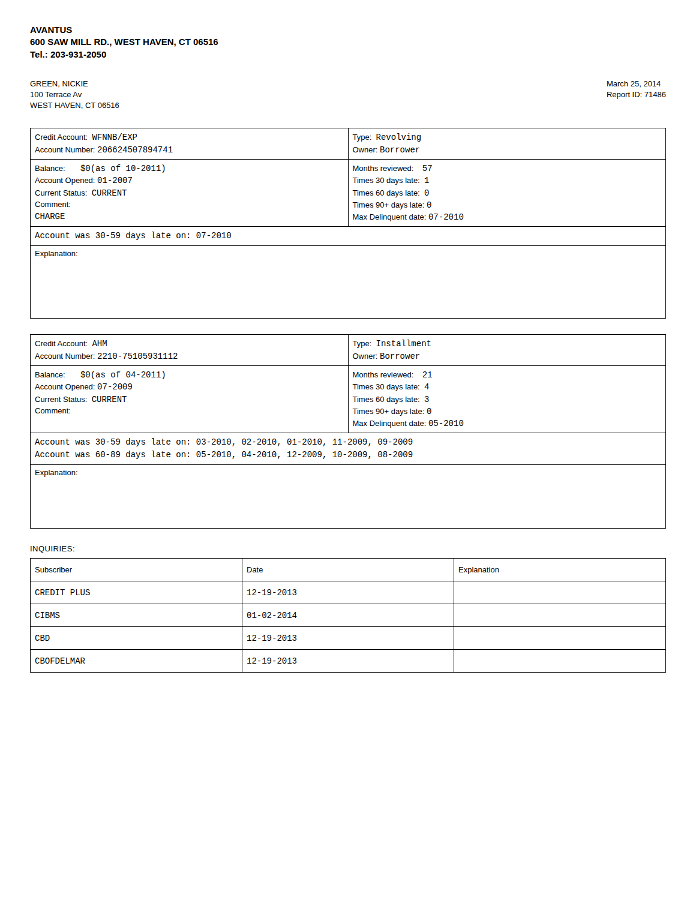AVANTUS
600 SAW MILL RD., WEST HAVEN, CT 06516
Tel.: 203-931-2050
GREEN, NICKIE
100 Terrace Av
WEST HAVEN, CT 06516
March 25, 2014
Report ID: 71486
| Credit Account: WFNNB/EXP Account Number: 206624507894741 | Type: Revolving Owner: Borrower |
| Balance: $0(as of 10-2011) Account Opened: 01-2007 Current Status: CURRENT Comment: CHARGE | Months reviewed: 57 Times 30 days late: 1 Times 60 days late: 0 Times 90+ days late: 0 Max Delinquent date: 07-2010 |
| Account was 30-59 days late on: 07-2010 |
| Explanation: |
| Credit Account: AHM Account Number: 2210-75105931112 | Type: Installment Owner: Borrower |
| Balance: $0(as of 04-2011) Account Opened: 07-2009 Current Status: CURRENT Comment: | Months reviewed: 21 Times 30 days late: 4 Times 60 days late: 3 Times 90+ days late: 0 Max Delinquent date: 05-2010 |
| Account was 30-59 days late on: 03-2010, 02-2010, 01-2010, 11-2009, 09-2009 Account was 60-89 days late on: 05-2010, 04-2010, 12-2009, 10-2009, 08-2009 |
| Explanation: |
INQUIRIES:
| Subscriber | Date | Explanation |
| --- | --- | --- |
| CREDIT PLUS | 12-19-2013 | |
| CIBMS | 01-02-2014 | |
| CBD | 12-19-2013 | |
| CBOFDELMAR | 12-19-2013 | |